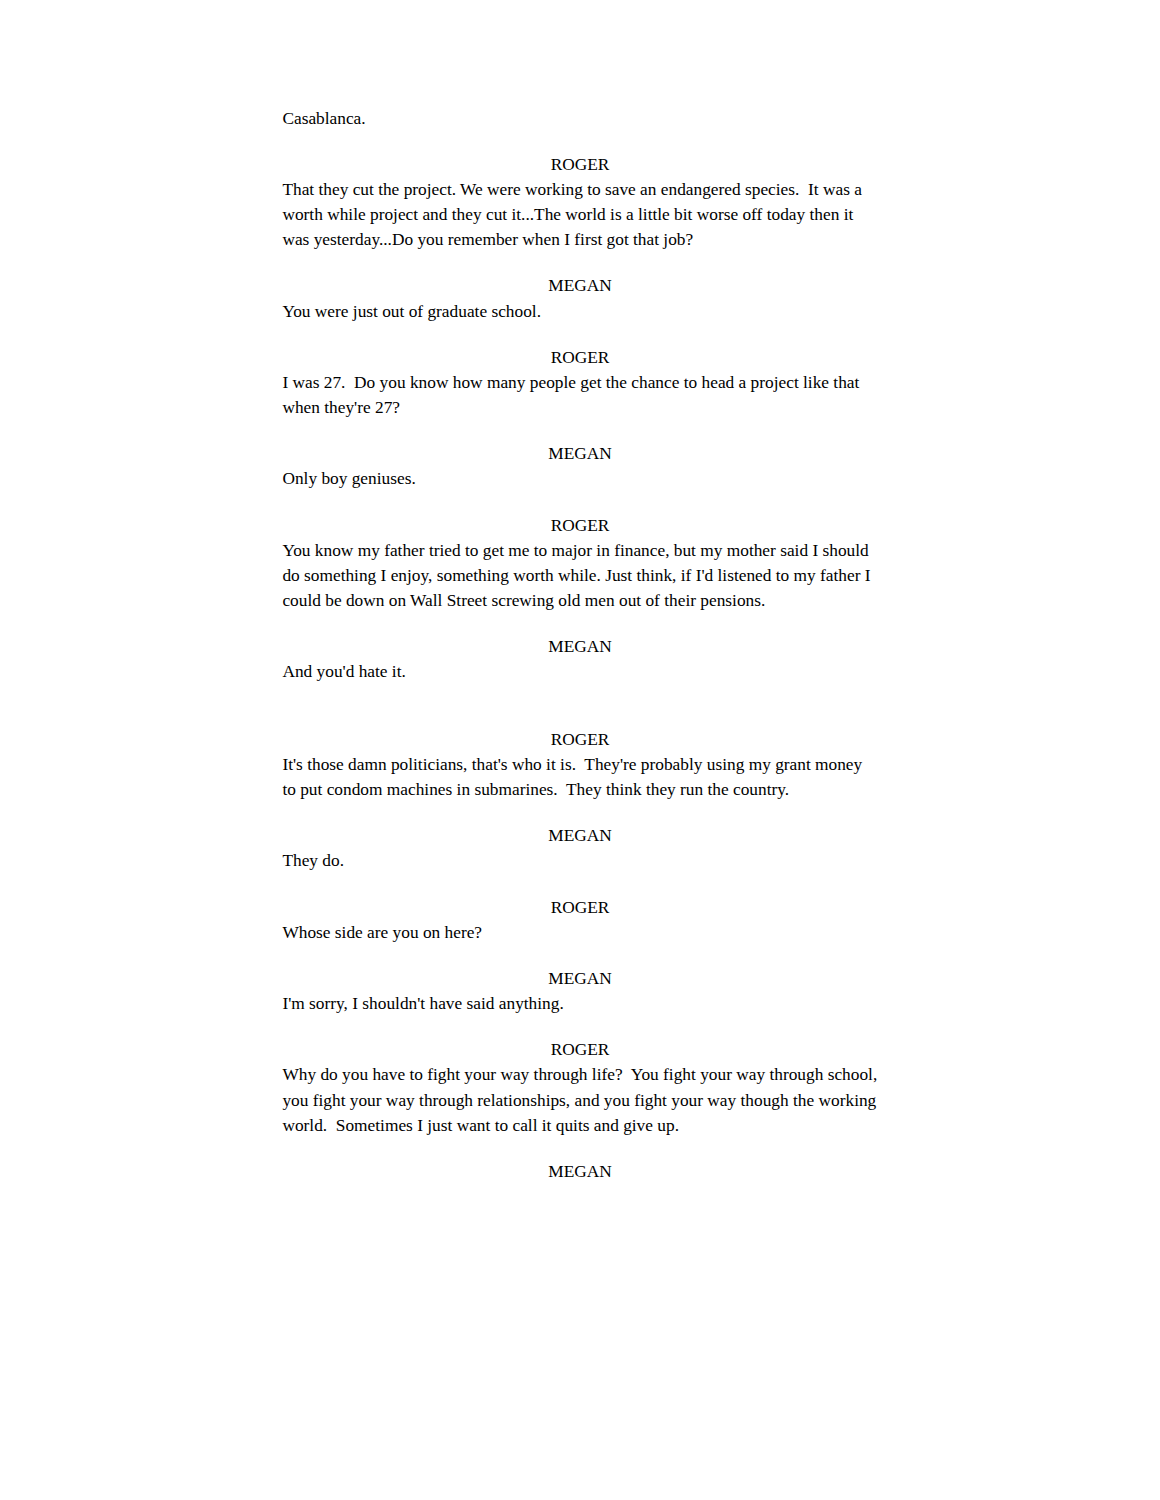Casablanca.
ROGER
That they cut the project. We were working to save an endangered species. It was a worth while project and they cut it...The world is a little bit worse off today then it was yesterday...Do you remember when I first got that job?
MEGAN
You were just out of graduate school.
ROGER
I was 27. Do you know how many people get the chance to head a project like that when they're 27?
MEGAN
Only boy geniuses.
ROGER
You know my father tried to get me to major in finance, but my mother said I should do something I enjoy, something worth while. Just think, if I'd listened to my father I could be down on Wall Street screwing old men out of their pensions.
MEGAN
And you'd hate it.
ROGER
It's those damn politicians, that's who it is. They're probably using my grant money to put condom machines in submarines. They think they run the country.
MEGAN
They do.
ROGER
Whose side are you on here?
MEGAN
I'm sorry, I shouldn't have said anything.
ROGER
Why do you have to fight your way through life? You fight your way through school, you fight your way through relationships, and you fight your way though the working world. Sometimes I just want to call it quits and give up.
MEGAN